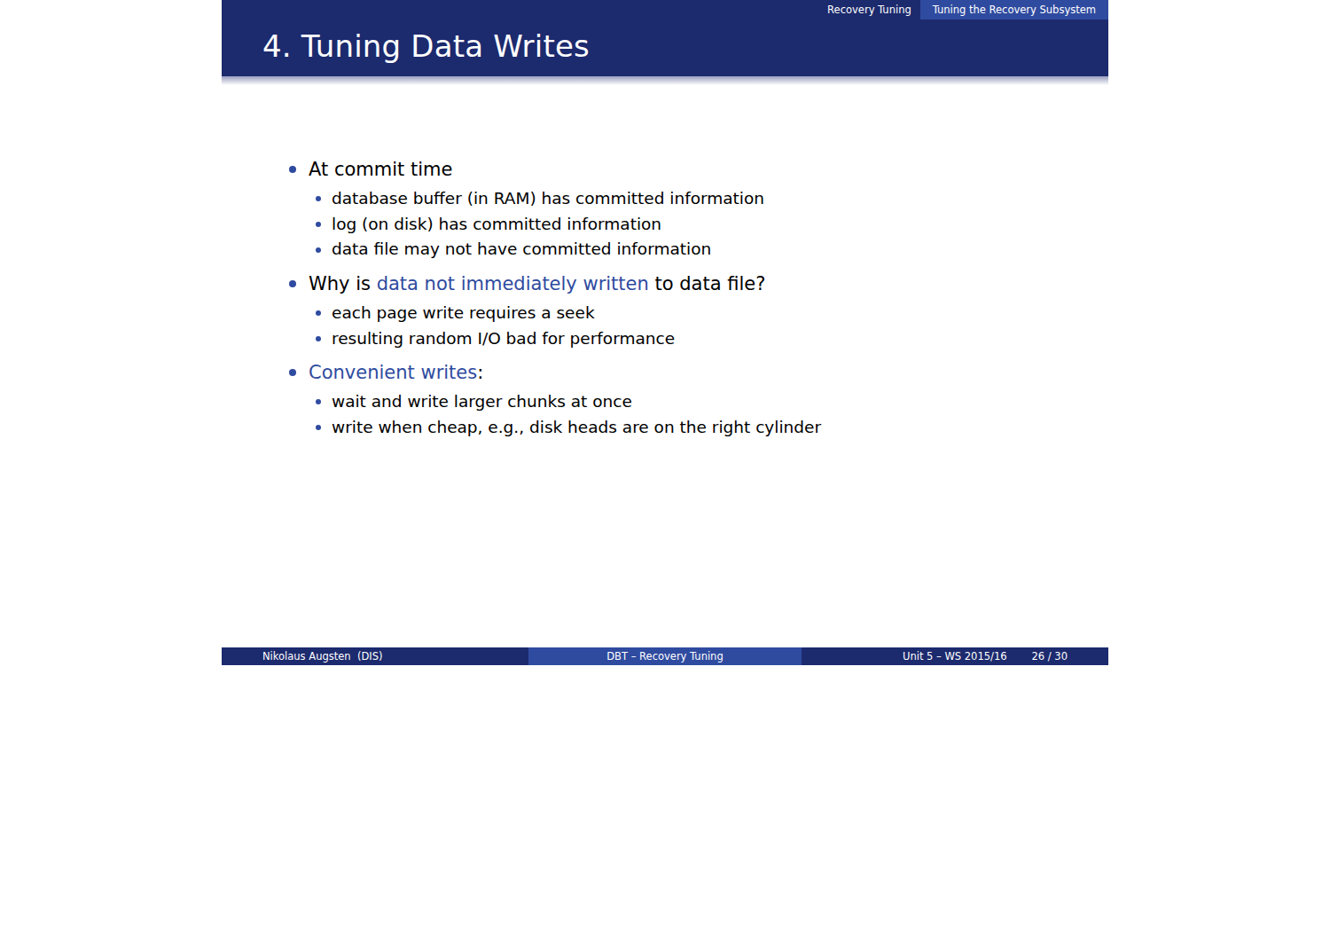Recovery Tuning
Tuning the Recovery Subsystem
4. Tuning Data Writes
At commit time
database buffer (in RAM) has committed information
log (on disk) has committed information
data file may not have committed information
Why is data not immediately written to data file?
each page write requires a seek
resulting random I/O bad for performance
Convenient writes:
wait and write larger chunks at once
write when cheap, e.g., disk heads are on the right cylinder
Nikolaus Augsten (DIS)
DBT – Recovery Tuning
Unit 5 – WS 2015/1626 / 30